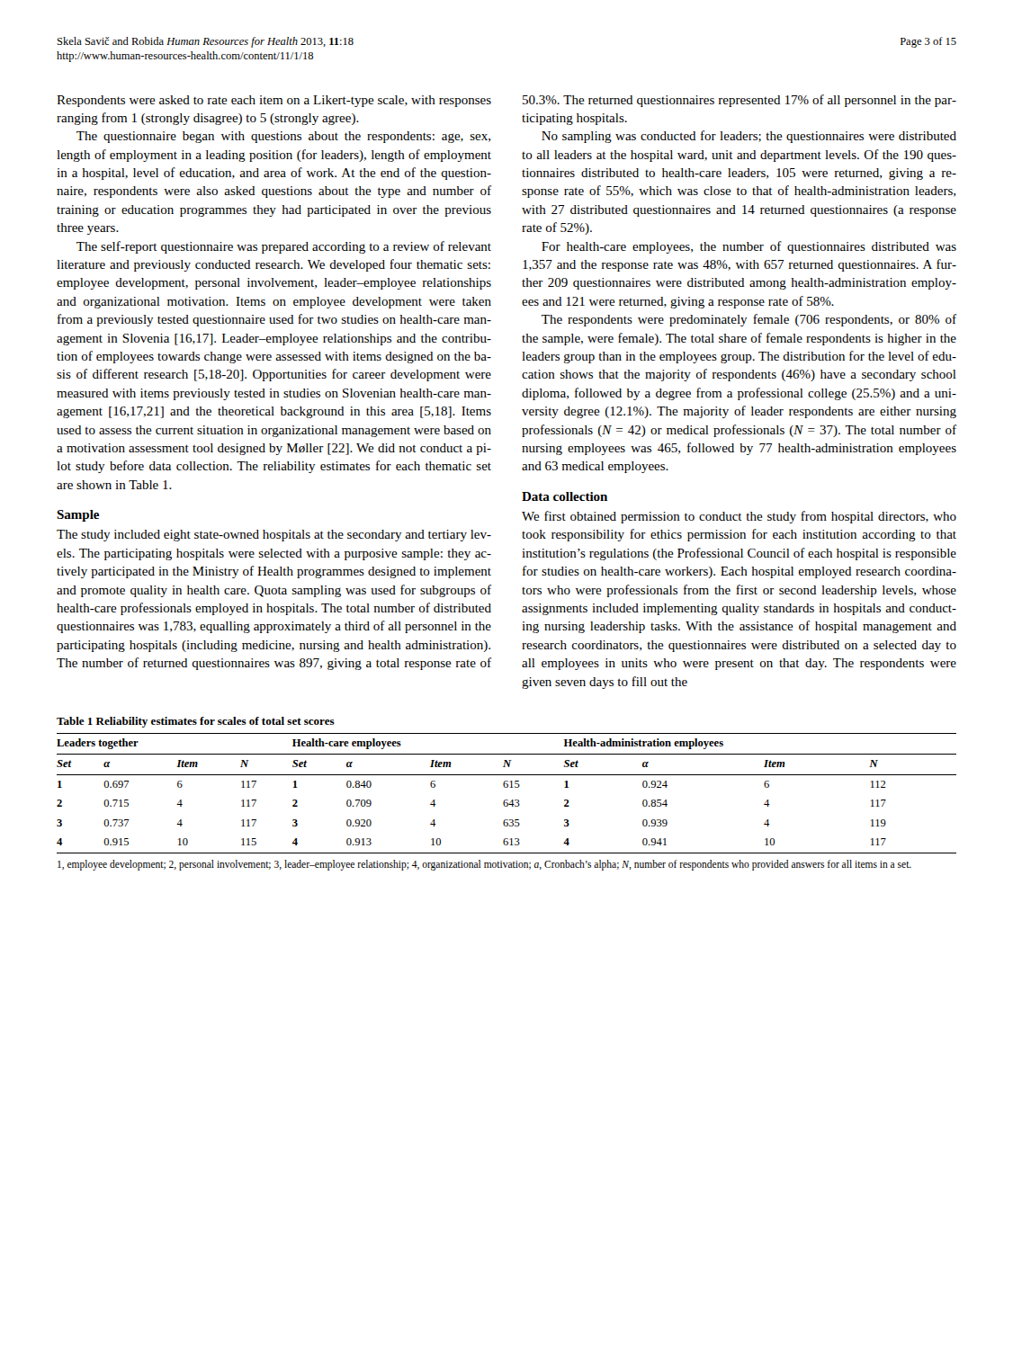Skela Savič and Robida Human Resources for Health 2013, 11:18
http://www.human-resources-health.com/content/11/1/18
Page 3 of 15
Respondents were asked to rate each item on a Likert-type scale, with responses ranging from 1 (strongly disagree) to 5 (strongly agree).
The questionnaire began with questions about the respondents: age, sex, length of employment in a leading position (for leaders), length of employment in a hospital, level of education, and area of work. At the end of the questionnaire, respondents were also asked questions about the type and number of training or education programmes they had participated in over the previous three years.
The self-report questionnaire was prepared according to a review of relevant literature and previously conducted research. We developed four thematic sets: employee development, personal involvement, leader–employee relationships and organizational motivation. Items on employee development were taken from a previously tested questionnaire used for two studies on health-care management in Slovenia [16,17]. Leader–employee relationships and the contribution of employees towards change were assessed with items designed on the basis of different research [5,18-20]. Opportunities for career development were measured with items previously tested in studies on Slovenian health-care management [16,17,21] and the theoretical background in this area [5,18]. Items used to assess the current situation in organizational management were based on a motivation assessment tool designed by Møller [22]. We did not conduct a pilot study before data collection. The reliability estimates for each thematic set are shown in Table 1.
Sample
The study included eight state-owned hospitals at the secondary and tertiary levels. The participating hospitals were selected with a purposive sample: they actively participated in the Ministry of Health programmes designed to implement and promote quality in health care. Quota sampling was used for subgroups of health-care professionals employed in hospitals. The total number of distributed questionnaires was 1,783, equalling approximately a third of all personnel in the participating hospitals (including medicine, nursing and health administration). The number of returned questionnaires was 897, giving a total response rate of 50.3%. The returned questionnaires represented 17% of all personnel in the participating hospitals.
No sampling was conducted for leaders; the questionnaires were distributed to all leaders at the hospital ward, unit and department levels. Of the 190 questionnaires distributed to health-care leaders, 105 were returned, giving a response rate of 55%, which was close to that of health-administration leaders, with 27 distributed questionnaires and 14 returned questionnaires (a response rate of 52%).
For health-care employees, the number of questionnaires distributed was 1,357 and the response rate was 48%, with 657 returned questionnaires. A further 209 questionnaires were distributed among health-administration employees and 121 were returned, giving a response rate of 58%.
The respondents were predominately female (706 respondents, or 80% of the sample, were female). The total share of female respondents is higher in the leaders group than in the employees group. The distribution for the level of education shows that the majority of respondents (46%) have a secondary school diploma, followed by a degree from a professional college (25.5%) and a university degree (12.1%). The majority of leader respondents are either nursing professionals (N = 42) or medical professionals (N = 37). The total number of nursing employees was 465, followed by 77 health-administration employees and 63 medical employees.
Data collection
We first obtained permission to conduct the study from hospital directors, who took responsibility for ethics permission for each institution according to that institution’s regulations (the Professional Council of each hospital is responsible for studies on health-care workers). Each hospital employed research coordinators who were professionals from the first or second leadership levels, whose assignments included implementing quality standards in hospitals and conducting nursing leadership tasks. With the assistance of hospital management and research coordinators, the questionnaires were distributed on a selected day to all employees in units who were present on that day. The respondents were given seven days to fill out the
Table 1 Reliability estimates for scales of total set scores
| Leaders together | Health-care employees | Health-administration employees |
| --- | --- | --- |
| Set | α | Item | N | Set | α | Item | N | Set | α | Item | N |
| 1 | 0.697 | 6 | 117 | 1 | 0.840 | 6 | 615 | 1 | 0.924 | 6 | 112 |
| 2 | 0.715 | 4 | 117 | 2 | 0.709 | 4 | 643 | 2 | 0.854 | 4 | 117 |
| 3 | 0.737 | 4 | 117 | 3 | 0.920 | 4 | 635 | 3 | 0.939 | 4 | 119 |
| 4 | 0.915 | 10 | 115 | 4 | 0.913 | 10 | 613 | 4 | 0.941 | 10 | 117 |
1, employee development; 2, personal involvement; 3, leader–employee relationship; 4, organizational motivation; a, Cronbach’s alpha; N, number of respondents who provided answers for all items in a set.